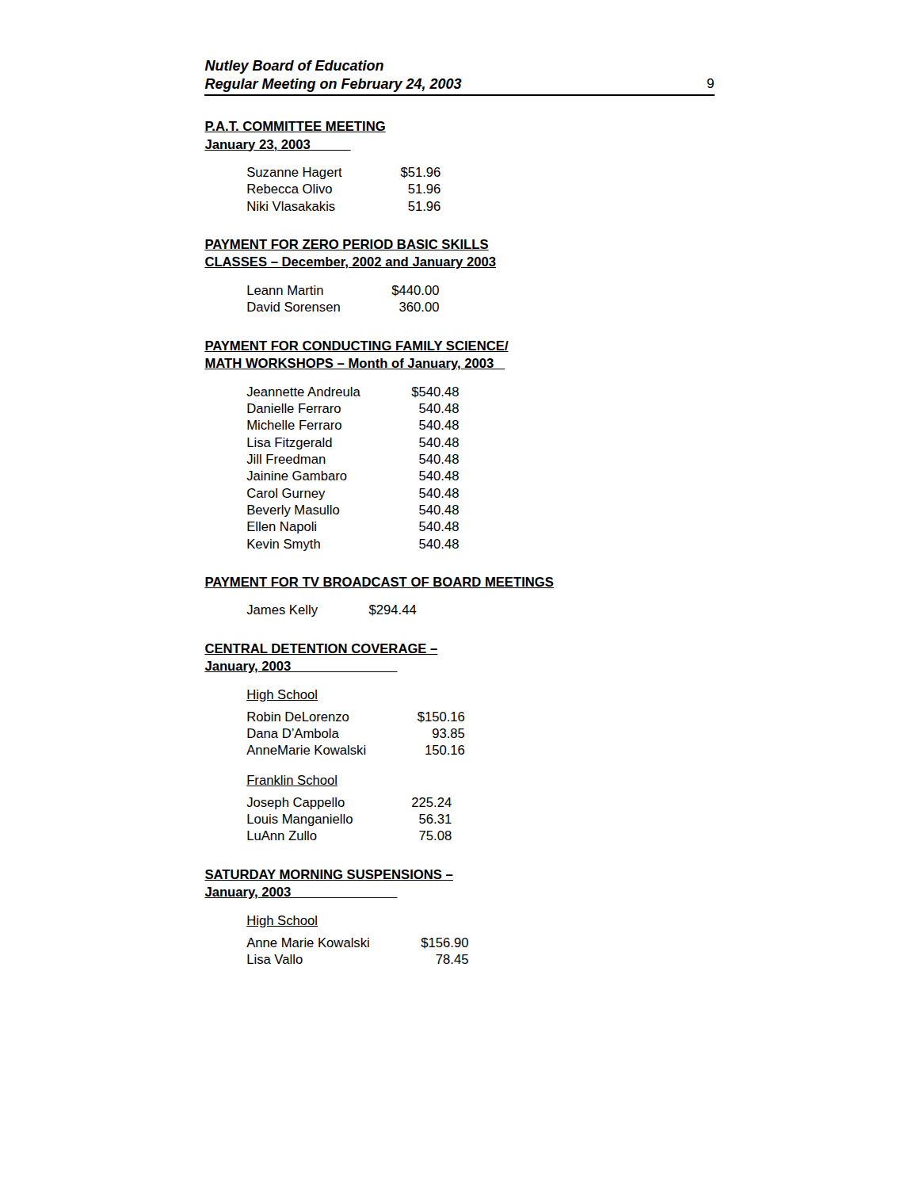Nutley Board of Education
Regular Meeting on February 24, 2003
9
P.A.T. COMMITTEE MEETING
January 23, 2003
| Suzanne Hagert | $51.96 |
| Rebecca Olivo | 51.96 |
| Niki Vlasakakis | 51.96 |
PAYMENT FOR ZERO PERIOD BASIC SKILLS
CLASSES – December, 2002 and January 2003
| Leann Martin | $440.00 |
| David Sorensen | 360.00 |
PAYMENT FOR CONDUCTING FAMILY SCIENCE/
MATH WORKSHOPS – Month of January, 2003
| Jeannette Andreula | $540.48 |
| Danielle Ferraro | 540.48 |
| Michelle Ferraro | 540.48 |
| Lisa Fitzgerald | 540.48 |
| Jill Freedman | 540.48 |
| Jainine Gambaro | 540.48 |
| Carol Gurney | 540.48 |
| Beverly Masullo | 540.48 |
| Ellen Napoli | 540.48 |
| Kevin Smyth | 540.48 |
PAYMENT FOR TV BROADCAST OF BOARD MEETINGS
| James Kelly | $294.44 |
CENTRAL DETENTION COVERAGE –
January, 2003
High School
| Robin DeLorenzo | $150.16 |
| Dana D’Ambola | 93.85 |
| AnneMarie Kowalski | 150.16 |
Franklin School
| Joseph Cappello | 225.24 |
| Louis Manganiello | 56.31 |
| LuAnn Zullo | 75.08 |
SATURDAY MORNING SUSPENSIONS –
January, 2003
High School
| Anne Marie Kowalski | $156.90 |
| Lisa Vallo | 78.45 |